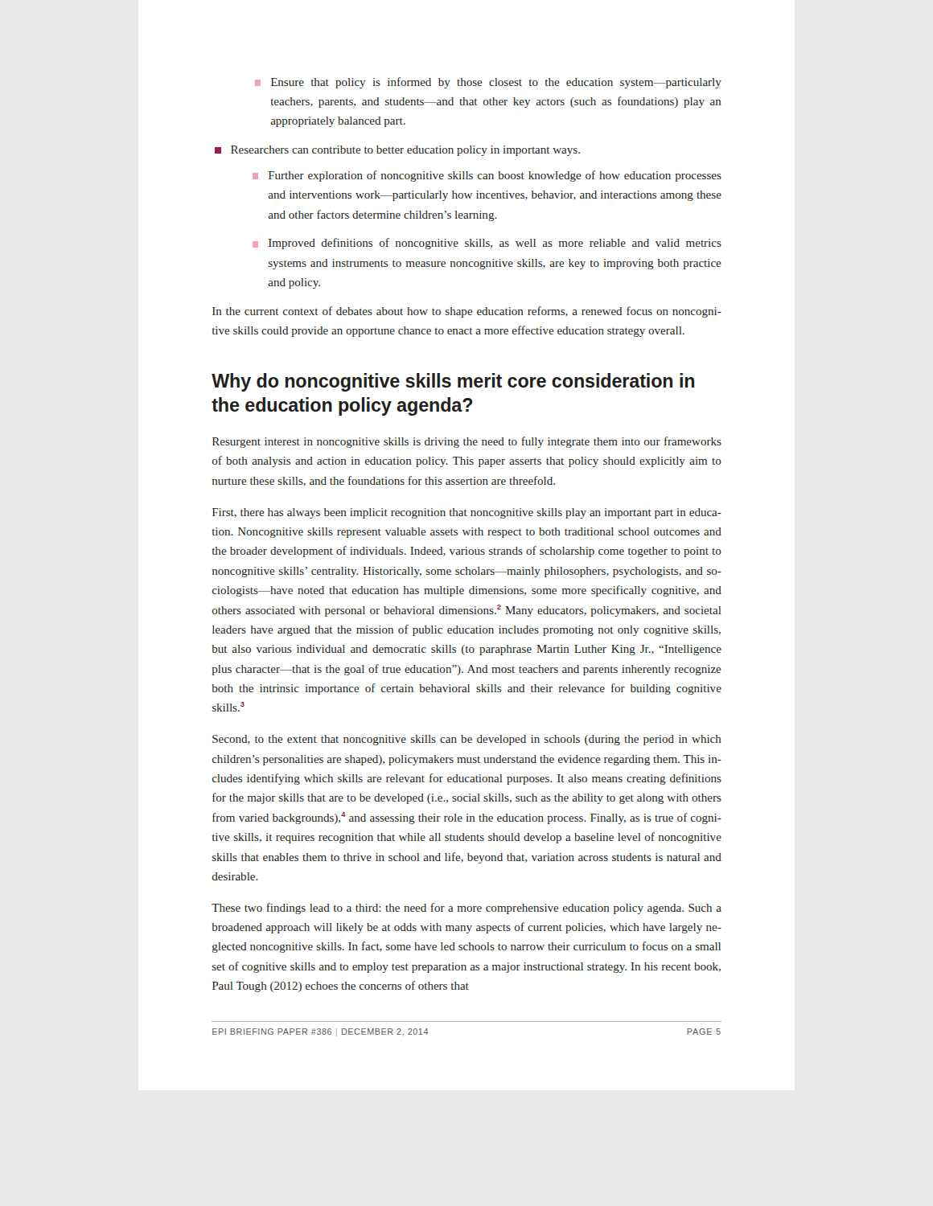Ensure that policy is informed by those closest to the education system—particularly teachers, parents, and students—and that other key actors (such as foundations) play an appropriately balanced part.
Researchers can contribute to better education policy in important ways.
Further exploration of noncognitive skills can boost knowledge of how education processes and interventions work—particularly how incentives, behavior, and interactions among these and other factors determine children’s learning.
Improved definitions of noncognitive skills, as well as more reliable and valid metrics systems and instruments to measure noncognitive skills, are key to improving both practice and policy.
In the current context of debates about how to shape education reforms, a renewed focus on noncognitive skills could provide an opportune chance to enact a more effective education strategy overall.
Why do noncognitive skills merit core consideration in the education policy agenda?
Resurgent interest in noncognitive skills is driving the need to fully integrate them into our frameworks of both analysis and action in education policy. This paper asserts that policy should explicitly aim to nurture these skills, and the foundations for this assertion are threefold.
First, there has always been implicit recognition that noncognitive skills play an important part in education. Noncognitive skills represent valuable assets with respect to both traditional school outcomes and the broader development of individuals. Indeed, various strands of scholarship come together to point to noncognitive skills’ centrality. Historically, some scholars—mainly philosophers, psychologists, and sociologists—have noted that education has multiple dimensions, some more specifically cognitive, and others associated with personal or behavioral dimensions.2 Many educators, policymakers, and societal leaders have argued that the mission of public education includes promoting not only cognitive skills, but also various individual and democratic skills (to paraphrase Martin Luther King Jr., “Intelligence plus character—that is the goal of true education”). And most teachers and parents inherently recognize both the intrinsic importance of certain behavioral skills and their relevance for building cognitive skills.3
Second, to the extent that noncognitive skills can be developed in schools (during the period in which children’s personalities are shaped), policymakers must understand the evidence regarding them. This includes identifying which skills are relevant for educational purposes. It also means creating definitions for the major skills that are to be developed (i.e., social skills, such as the ability to get along with others from varied backgrounds),4 and assessing their role in the education process. Finally, as is true of cognitive skills, it requires recognition that while all students should develop a baseline level of noncognitive skills that enables them to thrive in school and life, beyond that, variation across students is natural and desirable.
These two findings lead to a third: the need for a more comprehensive education policy agenda. Such a broadened approach will likely be at odds with many aspects of current policies, which have largely neglected noncognitive skills. In fact, some have led schools to narrow their curriculum to focus on a small set of cognitive skills and to employ test preparation as a major instructional strategy. In his recent book, Paul Tough (2012) echoes the concerns of others that
EPI BRIEFING PAPER #386|DECEMBER 2, 2014
PAGE 5